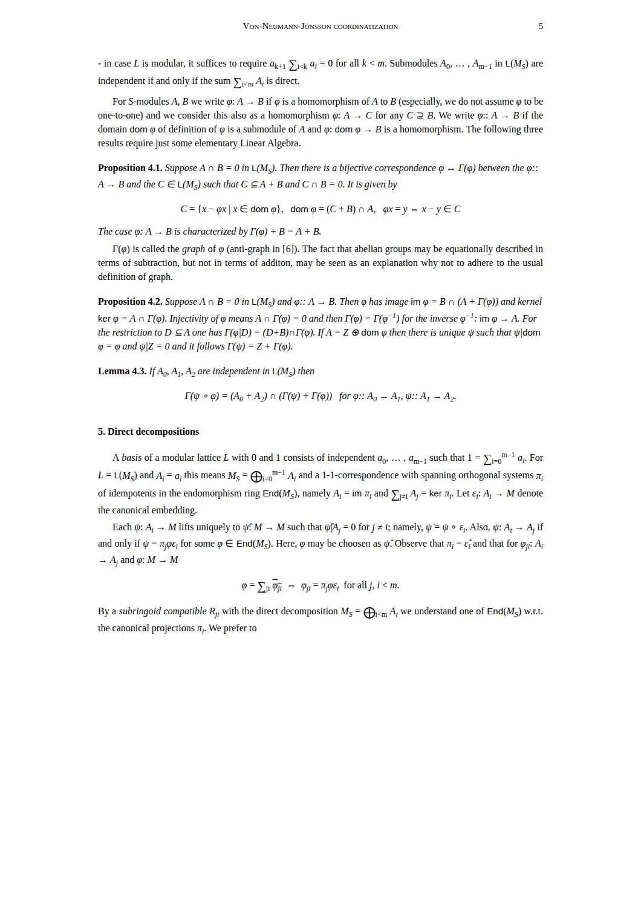Von-Neumann-Jónsson coordinatization 5
- in case L is modular, it suffices to require ak+1 ∑i<k ai = 0 for all k < m. Submodules A 0, … , Am−1 in L(MS) are independent if and only if the sum ∑i<m Ai is direct.
For S-modules A, B we write φ: A → B if φ is a homomorphism of A to B (especially, we do not assume φ to be one-to-one) and we consider this also as a homomorphism φ: A → C for any C ⊇ B. We write φ:: A → B if the domain dom φ of definition of φ is a submodule of A and φ: dom φ → B is a homomorphism. The following three results require just some elementary Linear Algebra.
Proposition 4.1. Suppose A ∩ B = 0 in L(MS). Then there is a bijective correspondence φ ↔ Γ(φ) between the φ:: A → B and the C ∈ L(MS) such that C ⊆ A + B and C ∩ B = 0. It is given by
C = {x − φx | x ∈ dom φ}, dom φ = (C + B) ∩ A, φx = y ⇔ x − y ∈ C
The case φ: A → B is characterized by Γ(φ) + B = A + B.
Γ(φ) is called the graph of φ (anti-graph in [6]). The fact that abelian groups may be equationally described in terms of subtraction, but not in terms of additon, may be seen as an explanation why not to adhere to the usual definition of graph.
Proposition 4.2. Suppose A ∩ B = 0 in L(MS) and φ:: A → B. Then φ has image im φ = B ∩ (A + Γ(φ)) and kernel ker φ = A ∩ Γ(φ). Injectivity of φ means A ∩ Γ(φ) = 0 and then Γ(φ) = Γ(φ−1) for the inverse φ−1: im φ → A. For the restriction to D ⊆ A one has Γ(φ|D) = (D+B)∩Γ(φ). If A = Z ⊕ dom φ then there is unique ψ such that ψ|dom φ = φ and ψ|Z = 0 and it follows Γ(ψ) = Z + Γ(φ).
Lemma 4.3. If A 0, A 1, A 2 are independent in L(MS) then
Γ(ψ ∘ φ) = (A 0 + A 2) ∩ (Γ(ψ) + Γ(φ)) for φ:: A 0 → A 1, ψ:: A 1 → A 2.
5. Direct decompositions
A basis of a modular lattice L with 0 and 1 consists of independent a 0, … , am−1 such that 1 = ∑i=0 m−1 ai. For L = L(MS) and Ai = ai this means MS = ⨁i=0 m−1 Ai and a 1-1-correspondence with spanning orthogonal systems πi of idempotents in the endomorphism ring End(MS), namely Ai = im πi and ∑j≠i Aj = ker πi. Let εi: Ai → M denote the canonical embedding.
Each ψ: Ai → M lifts uniquely to ψ̂: M → M such that ψ̂|Aj = 0 for j ≠ i; namely, ψ̇ = ψ ∘ εi. Also, ψ: Ai → Aj if and only if ψ = πjφεi for some φ ∈ End(MS). Here, φ may be choosen as ψ̂. Observe that πi = ε̂i and that for φji: Ai → Aj and φ: M → M
φ = ∑ji φji ⇔ φji = πjφεi for all j, i < m.
By a subringoid compatible Rji with the direct decomposition MS = ⨁i<m Ai we understand one of End(MS) w.r.t. the canonical projections πi. We prefer to